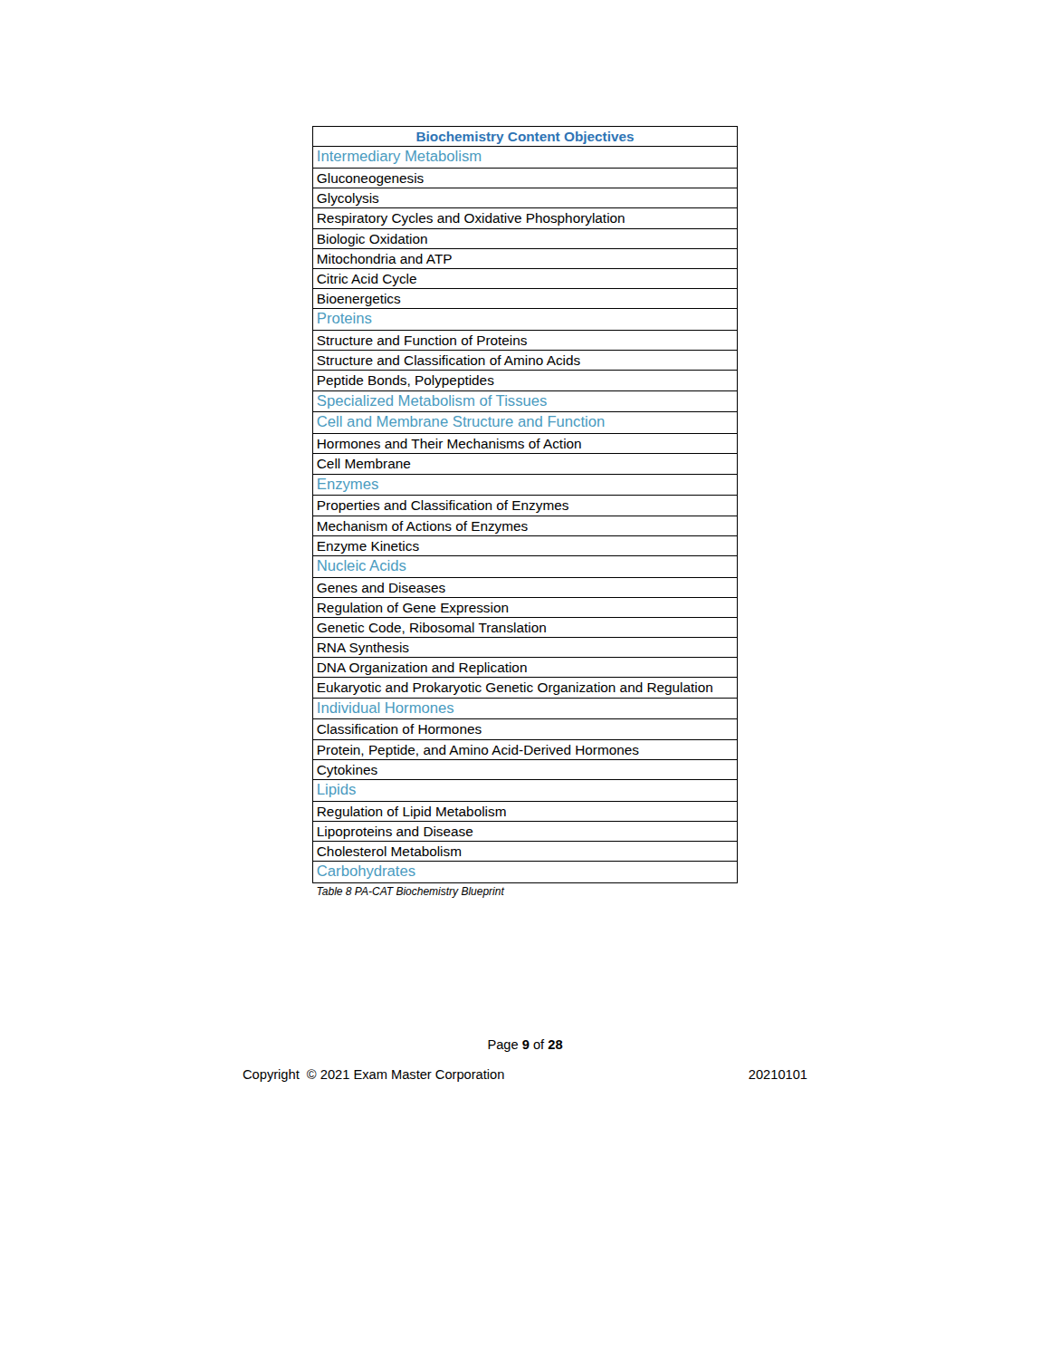| Biochemistry Content Objectives |
| Intermediary Metabolism |
| Gluconeogenesis |
| Glycolysis |
| Respiratory Cycles and Oxidative Phosphorylation |
| Biologic Oxidation |
| Mitochondria and ATP |
| Citric Acid Cycle |
| Bioenergetics |
| Proteins |
| Structure and Function of Proteins |
| Structure and Classification of Amino Acids |
| Peptide Bonds, Polypeptides |
| Specialized Metabolism of Tissues |
| Cell and Membrane Structure and Function |
| Hormones and Their Mechanisms of Action |
| Cell Membrane |
| Enzymes |
| Properties and Classification of Enzymes |
| Mechanism of Actions of Enzymes |
| Enzyme Kinetics |
| Nucleic Acids |
| Genes and Diseases |
| Regulation of Gene Expression |
| Genetic Code, Ribosomal Translation |
| RNA Synthesis |
| DNA Organization and Replication |
| Eukaryotic and Prokaryotic Genetic Organization and Regulation |
| Individual Hormones |
| Classification of Hormones |
| Protein, Peptide, and Amino Acid-Derived Hormones |
| Cytokines |
| Lipids |
| Regulation of Lipid Metabolism |
| Lipoproteins and Disease |
| Cholesterol Metabolism |
| Carbohydrates |
Table 8 PA-CAT Biochemistry Blueprint
Page 9 of 28
Copyright © 2021 Exam Master Corporation 20210101